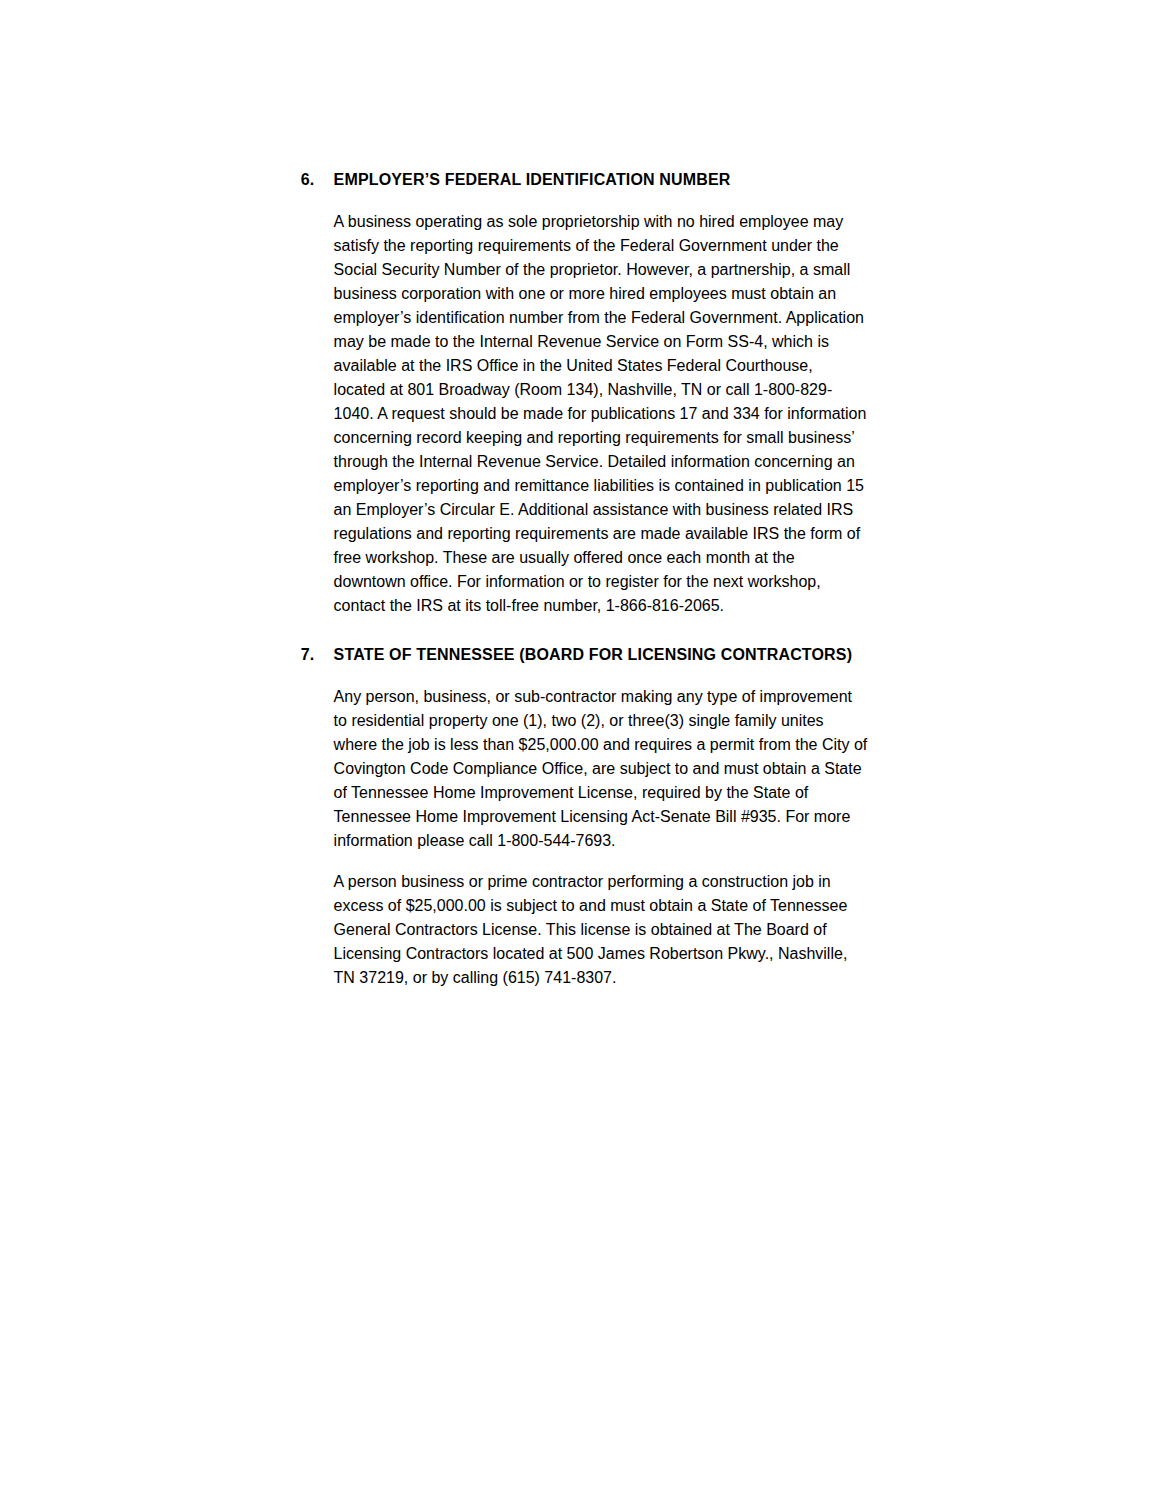Employer’s Federal Identification Number
A business operating as sole proprietorship with no hired employee may satisfy the reporting requirements of the Federal Government under the Social Security Number of the proprietor. However, a partnership, a small business corporation with one or more hired employees must obtain an employer’s identification number from the Federal Government. Application may be made to the Internal Revenue Service on Form SS-4, which is available at the IRS Office in the United States Federal Courthouse, located at 801 Broadway (Room 134), Nashville, TN or call 1-800-829-1040. A request should be made for publications 17 and 334 for information concerning record keeping and reporting requirements for small business’ through the Internal Revenue Service. Detailed information concerning an employer’s reporting and remittance liabilities is contained in publication 15 an Employer’s Circular E. Additional assistance with business related IRS regulations and reporting requirements are made available IRS the form of free workshop. These are usually offered once each month at the downtown office. For information or to register for the next workshop, contact the IRS at its toll-free number, 1-866-816-2065.
State of Tennessee (Board for Licensing Contractors)
Any person, business, or sub-contractor making any type of improvement to residential property one (1), two (2), or three(3) single family unites where the job is less than $25,000.00 and requires a permit from the City of Covington Code Compliance Office, are subject to and must obtain a State of Tennessee Home Improvement License, required by the State of Tennessee Home Improvement Licensing Act-Senate Bill #935. For more information please call 1-800-544-7693.
A person business or prime contractor performing a construction job in excess of $25,000.00 is subject to and must obtain a State of Tennessee General Contractors License. This license is obtained at The Board of Licensing Contractors located at 500 James Robertson Pkwy., Nashville, TN 37219, or by calling (615) 741-8307.